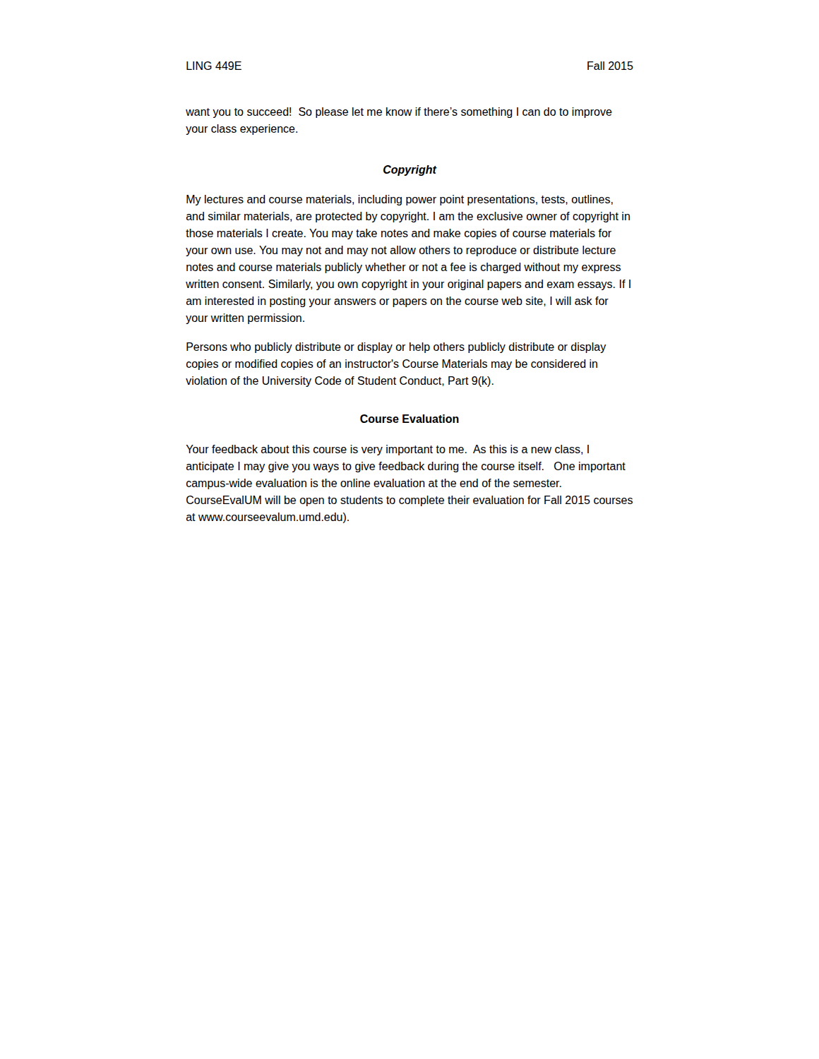LING 449E Fall 2015
want you to succeed! So please let me know if there’s something I can do to improve your class experience.
Copyright
My lectures and course materials, including power point presentations, tests, outlines, and similar materials, are protected by copyright. I am the exclusive owner of copyright in those materials I create. You may take notes and make copies of course materials for your own use. You may not and may not allow others to reproduce or distribute lecture notes and course materials publicly whether or not a fee is charged without my express written consent. Similarly, you own copyright in your original papers and exam essays. If I am interested in posting your answers or papers on the course web site, I will ask for your written permission.
Persons who publicly distribute or display or help others publicly distribute or display copies or modified copies of an instructor's Course Materials may be considered in violation of the University Code of Student Conduct, Part 9(k).
Course Evaluation
Your feedback about this course is very important to me. As this is a new class, I anticipate I may give you ways to give feedback during the course itself. One important campus-wide evaluation is the online evaluation at the end of the semester. CourseEvalUM will be open to students to complete their evaluation for Fall 2015 courses at www.courseevalum.umd.edu).